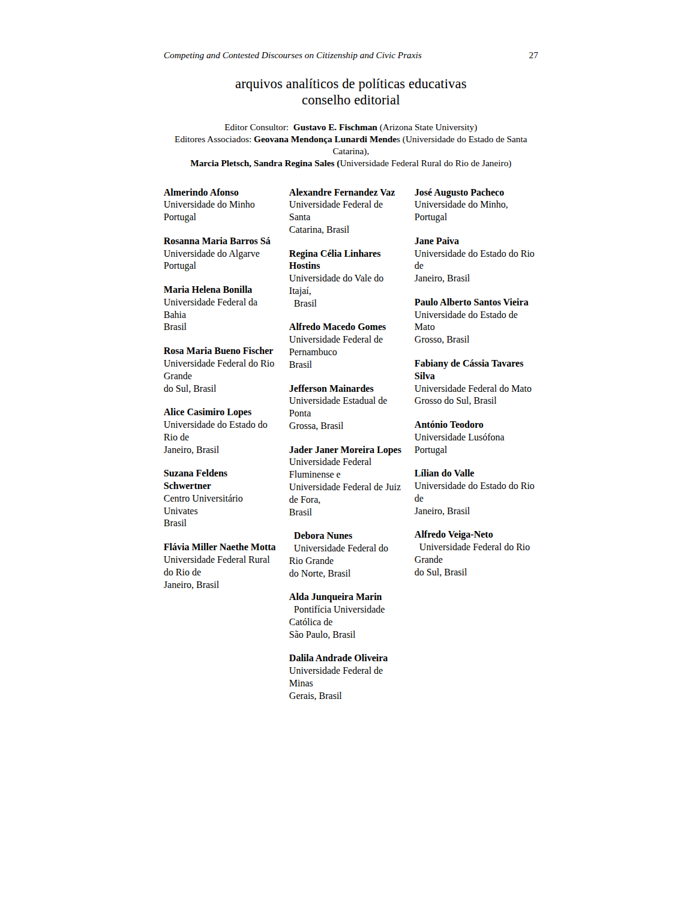Competing and Contested Discourses on Citizenship and Civic Praxis
27
arquivos analíticos de políticas educativasconselho editorial
Editor Consultor: Gustavo E. Fischman (Arizona State University)
Editores Associados: Geovana Mendonça Lunardi Mendes (Universidade do Estado de Santa Catarina),
Marcia Pletsch, Sandra Regina Sales (Universidade Federal Rural do Rio de Janeiro)
Almerindo Afonso Universidade do Minho Portugal
Rosanna Maria Barros Sá Universidade do Algarve Portugal
Maria Helena Bonilla Universidade Federal da Bahia Brasil
Rosa Maria Bueno Fischer Universidade Federal do Rio Grande do Sul, Brasil
Alice Casimiro Lopes Universidade do Estado do Rio de Janeiro, Brasil
Suzana Feldens Schwertner Centro Universitário Univates Brasil
Flávia Miller Naethe Motta Universidade Federal Rural do Rio de Janeiro, Brasil
Alexandre Fernandez Vaz Universidade Federal de Santa Catarina, Brasil
Regina Célia Linhares Hostins Universidade do Vale do Itajaí, Brasil
Alfredo Macedo Gomes Universidade Federal de Pernambuco Brasil
Jefferson Mainardes Universidade Estadual de Ponta Grossa, Brasil
Jader Janer Moreira Lopes Universidade Federal Fluminense e Universidade Federal de Juiz de Fora, Brasil
Debora Nunes Universidade Federal do Rio Grande do Norte, Brasil
Alda Junqueira Marin Pontifícia Universidade Católica de São Paulo, Brasil
Dalila Andrade Oliveira Universidade Federal de Minas Gerais, Brasil
José Augusto Pacheco Universidade do Minho, Portugal
Jane Paiva Universidade do Estado do Rio de Janeiro, Brasil
Paulo Alberto Santos Vieira Universidade do Estado de Mato Grosso, Brasil
Fabiany de Cássia Tavares Silva Universidade Federal do Mato Grosso do Sul, Brasil
António Teodoro Universidade Lusófona Portugal
Lílian do Valle Universidade do Estado do Rio de Janeiro, Brasil
Alfredo Veiga-Neto Universidade Federal do Rio Grande do Sul, Brasil